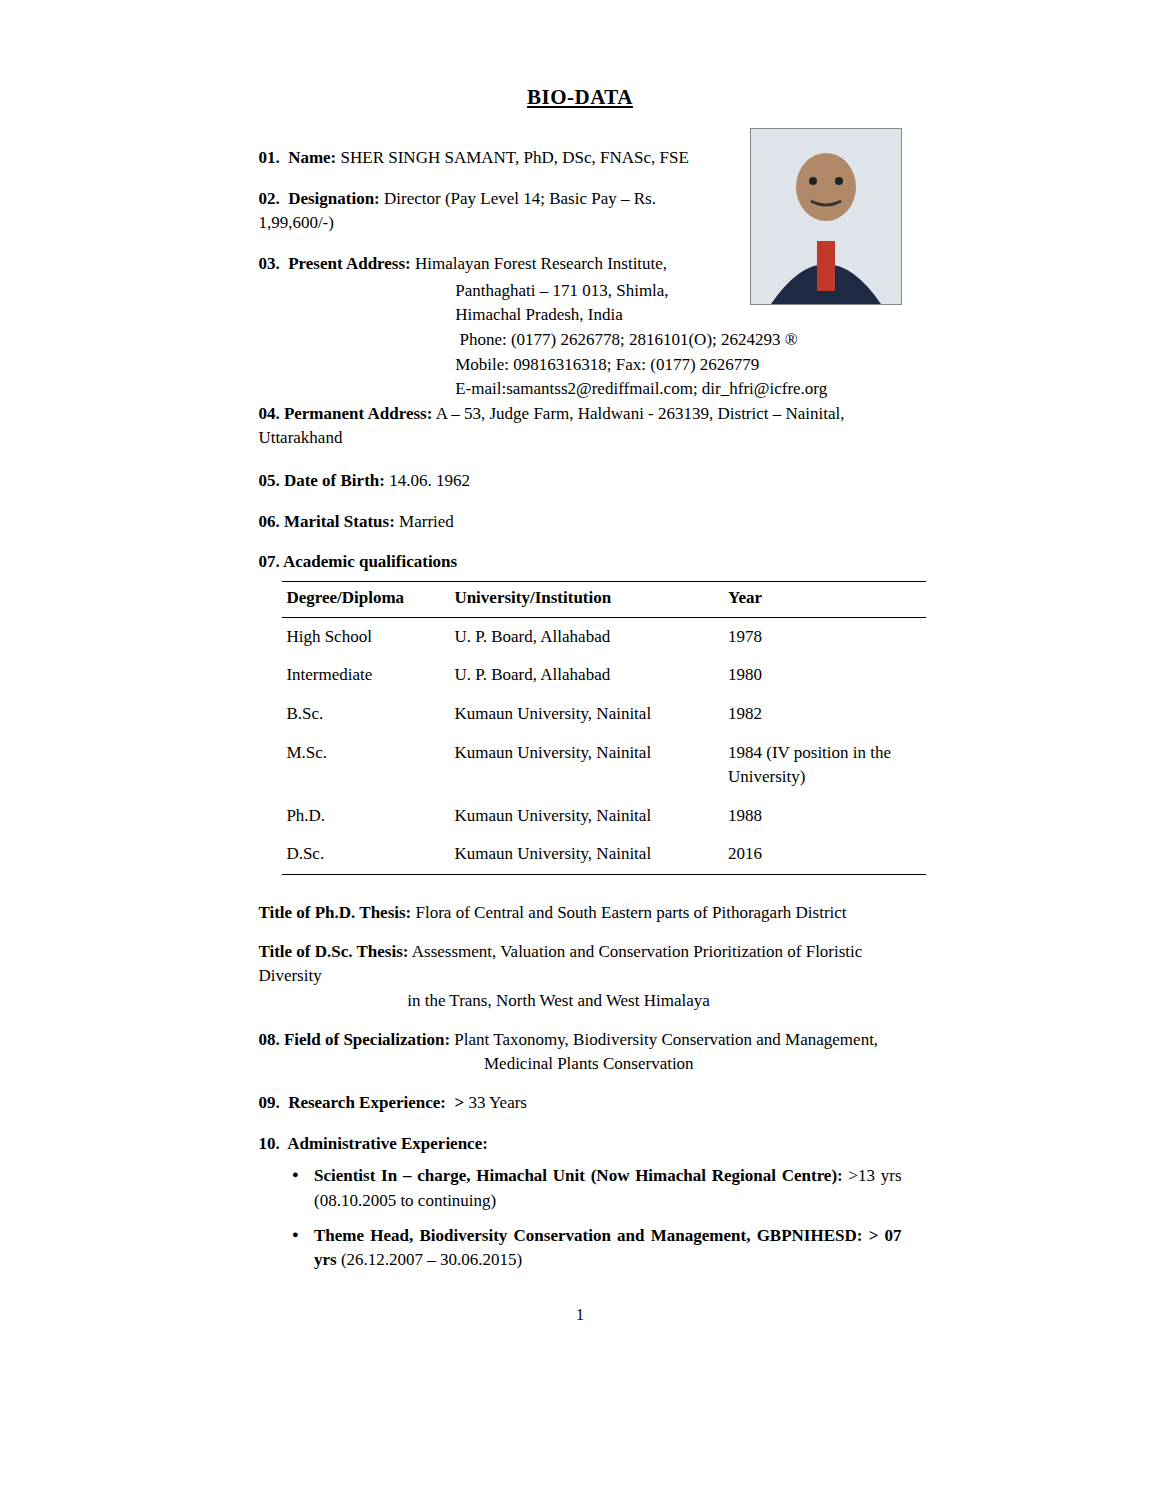BIO-DATA
01. Name: SHER SINGH SAMANT, PhD, DSc, FNASc, FSE
02. Designation: Director (Pay Level 14; Basic Pay – Rs. 1,99,600/-)
03. Present Address: Himalayan Forest Research Institute,
Panthaghati – 171 013, Shimla, Himachal Pradesh, India
Phone: (0177) 2626778; 2816101(O); 2624293 ®
Mobile: 09816316318; Fax: (0177) 2626779
E-mail:samantss2@rediffmail.com; dir_hfri@icfre.org
04. Permanent Address: A – 53, Judge Farm, Haldwani - 263139, District – Nainital, Uttarakhand
05. Date of Birth: 14.06. 1962
06. Marital Status: Married
07. Academic qualifications
| Degree/Diploma | University/Institution | Year |
| --- | --- | --- |
| High School | U. P. Board, Allahabad | 1978 |
| Intermediate | U. P. Board, Allahabad | 1980 |
| B.Sc. | Kumaun University, Nainital | 1982 |
| M.Sc. | Kumaun University, Nainital | 1984 (IV position in the University) |
| Ph.D. | Kumaun University, Nainital | 1988 |
| D.Sc. | Kumaun University, Nainital | 2016 |
Title of Ph.D. Thesis: Flora of Central and South Eastern parts of Pithoragarh District
Title of D.Sc. Thesis: Assessment, Valuation and Conservation Prioritization of Floristic Diversity in the Trans, North West and West Himalaya
08. Field of Specialization: Plant Taxonomy, Biodiversity Conservation and Management, Medicinal Plants Conservation
09. Research Experience: > 33 Years
10. Administrative Experience:
Scientist In – charge, Himachal Unit (Now Himachal Regional Centre): >13 yrs (08.10.2005 to continuing)
Theme Head, Biodiversity Conservation and Management, GBPNIHESD: > 07 yrs (26.12.2007 – 30.06.2015)
1